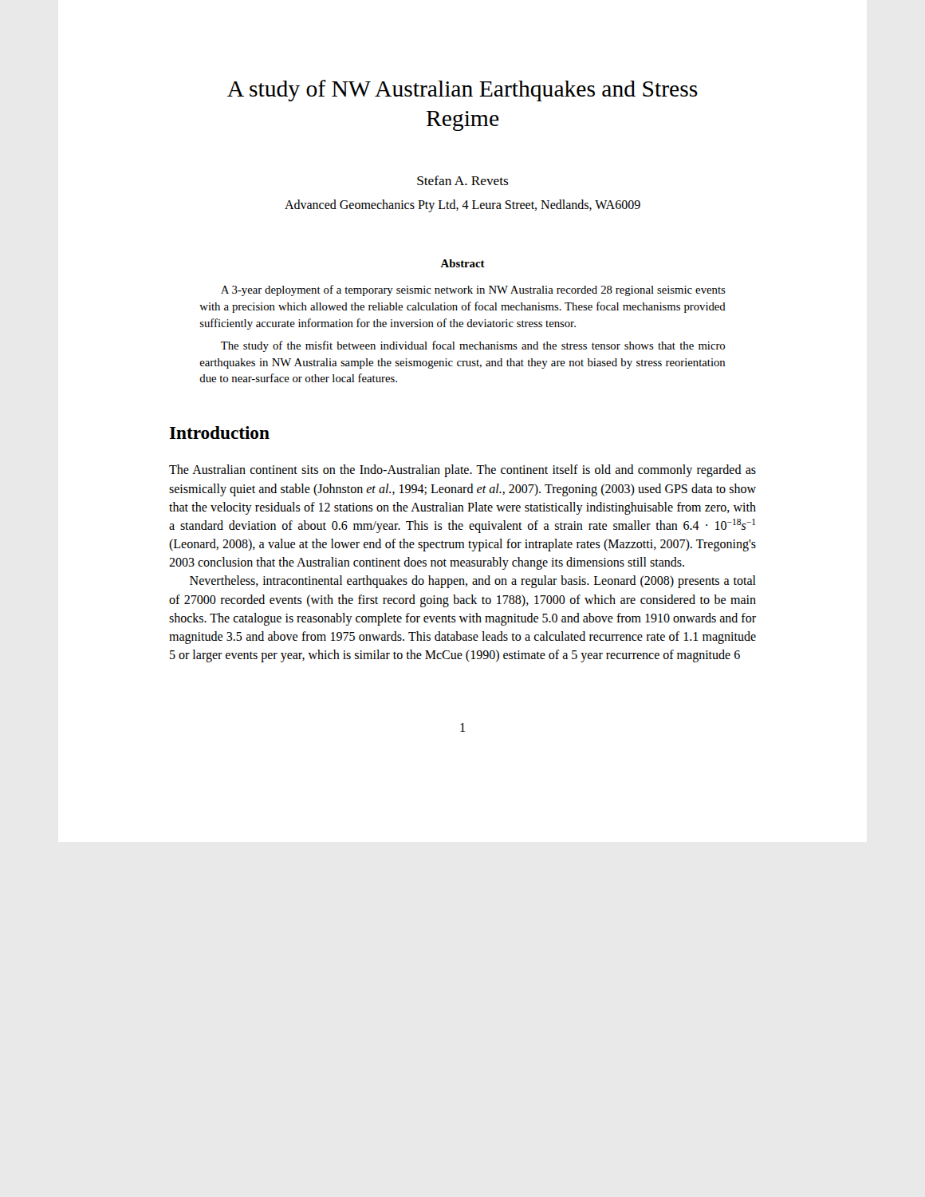A study of NW Australian Earthquakes and Stress
Regime
Stefan A. Revets
Advanced Geomechanics Pty Ltd, 4 Leura Street, Nedlands, WA6009
Abstract
A 3-year deployment of a temporary seismic network in NW Australia recorded 28 regional seismic events with a precision which allowed the reliable calculation of focal mechanisms. These focal mechanisms provided sufficiently accurate information for the inversion of the deviatoric stress tensor.
The study of the misfit between individual focal mechanisms and the stress tensor shows that the micro earthquakes in NW Australia sample the seismogenic crust, and that they are not biased by stress reorientation due to near-surface or other local features.
Introduction
The Australian continent sits on the Indo-Australian plate. The continent itself is old and commonly regarded as seismically quiet and stable (Johnston et al., 1994; Leonard et al., 2007). Tregoning (2003) used GPS data to show that the velocity residuals of 12 stations on the Australian Plate were statistically indistinghuisable from zero, with a standard deviation of about 0.6 mm/year. This is the equivalent of a strain rate smaller than 6.4 · 10−18s−1 (Leonard, 2008), a value at the lower end of the spectrum typical for intraplate rates (Mazzotti, 2007). Tregoning's 2003 conclusion that the Australian continent does not measurably change its dimensions still stands.
Nevertheless, intracontinental earthquakes do happen, and on a regular basis. Leonard (2008) presents a total of 27000 recorded events (with the first record going back to 1788), 17000 of which are considered to be main shocks. The catalogue is reasonably complete for events with magnitude 5.0 and above from 1910 onwards and for magnitude 3.5 and above from 1975 onwards. This database leads to a calculated recurrence rate of 1.1 magnitude 5 or larger events per year, which is similar to the McCue (1990) estimate of a 5 year recurrence of magnitude 6
1